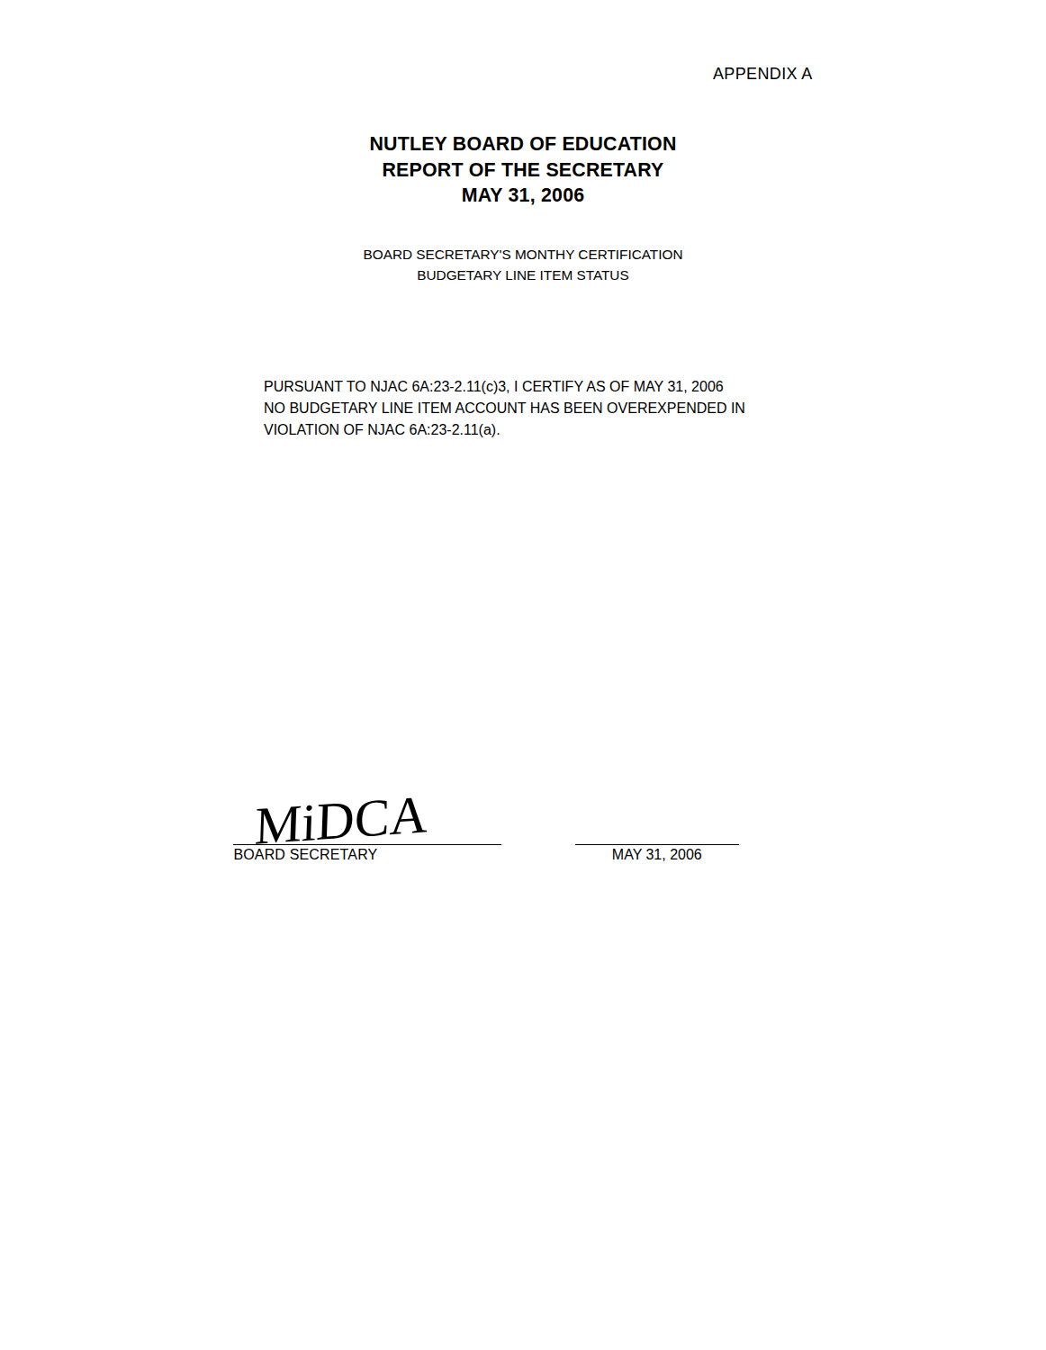APPENDIX A
NUTLEY BOARD OF EDUCATION REPORT OF THE SECRETARY MAY 31, 2006
BOARD SECRETARY'S MONTHY CERTIFICATION BUDGETARY LINE ITEM STATUS
PURSUANT TO NJAC 6A:23-2.11(c)3, I CERTIFY AS OF MAY 31, 2006 NO BUDGETARY LINE ITEM ACCOUNT HAS BEEN OVEREXPENDED IN VIOLATION OF NJAC 6A:23-2.11(a).
MiDCA
BOARD SECRETARY
MAY 31, 2006